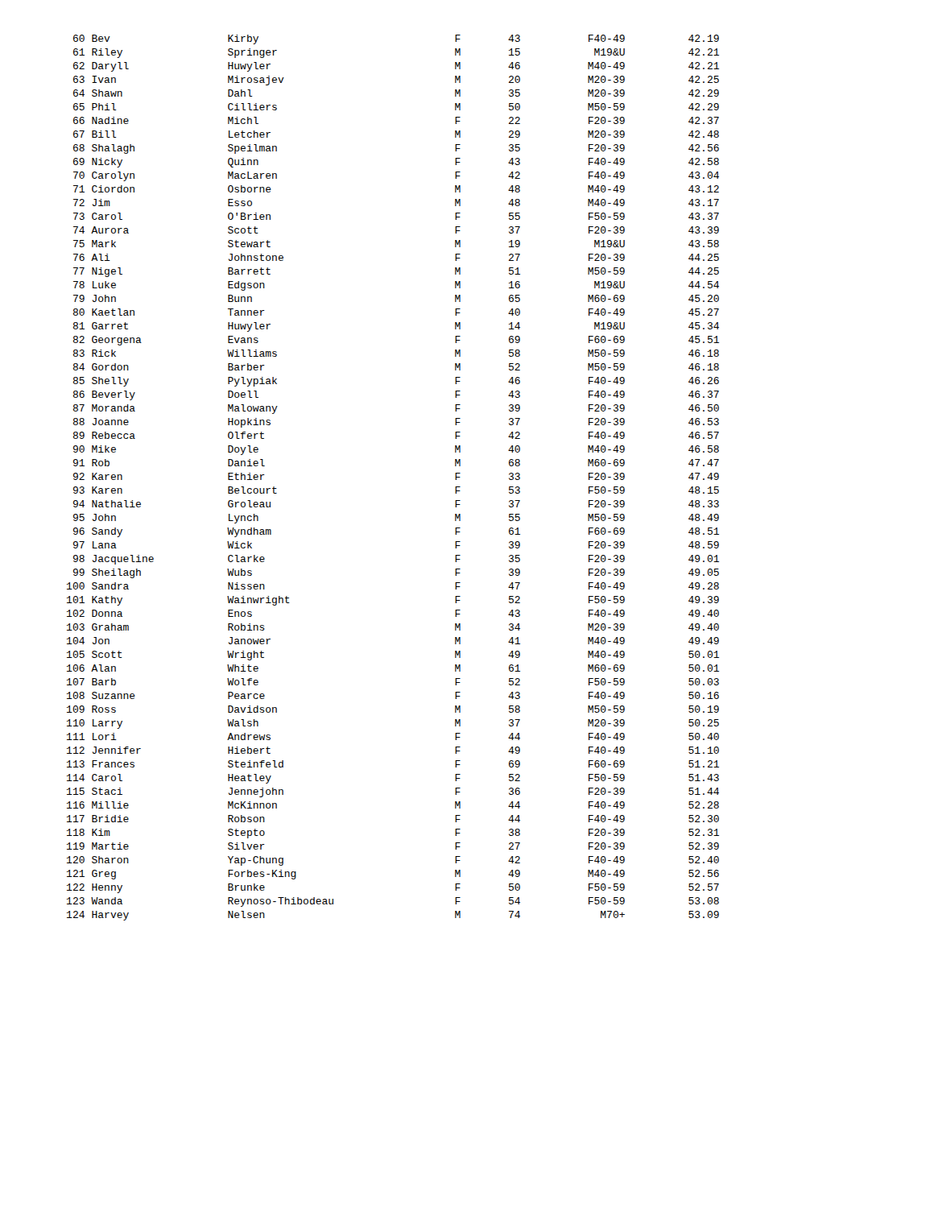| 60 | Bev | Kirby | F | 43 | F40-49 | 42.19 |
| 61 | Riley | Springer | M | 15 | M19&U | 42.21 |
| 62 | Daryll | Huwyler | M | 46 | M40-49 | 42.21 |
| 63 | Ivan | Mirosajev | M | 20 | M20-39 | 42.25 |
| 64 | Shawn | Dahl | M | 35 | M20-39 | 42.29 |
| 65 | Phil | Cilliers | M | 50 | M50-59 | 42.29 |
| 66 | Nadine | Michl | F | 22 | F20-39 | 42.37 |
| 67 | Bill | Letcher | M | 29 | M20-39 | 42.48 |
| 68 | Shalagh | Speilman | F | 35 | F20-39 | 42.56 |
| 69 | Nicky | Quinn | F | 43 | F40-49 | 42.58 |
| 70 | Carolyn | MacLaren | F | 42 | F40-49 | 43.04 |
| 71 | Ciordon | Osborne | M | 48 | M40-49 | 43.12 |
| 72 | Jim | Esso | M | 48 | M40-49 | 43.17 |
| 73 | Carol | O'Brien | F | 55 | F50-59 | 43.37 |
| 74 | Aurora | Scott | F | 37 | F20-39 | 43.39 |
| 75 | Mark | Stewart | M | 19 | M19&U | 43.58 |
| 76 | Ali | Johnstone | F | 27 | F20-39 | 44.25 |
| 77 | Nigel | Barrett | M | 51 | M50-59 | 44.25 |
| 78 | Luke | Edgson | M | 16 | M19&U | 44.54 |
| 79 | John | Bunn | M | 65 | M60-69 | 45.20 |
| 80 | Kaetlan | Tanner | F | 40 | F40-49 | 45.27 |
| 81 | Garret | Huwyler | M | 14 | M19&U | 45.34 |
| 82 | Georgena | Evans | F | 69 | F60-69 | 45.51 |
| 83 | Rick | Williams | M | 58 | M50-59 | 46.18 |
| 84 | Gordon | Barber | M | 52 | M50-59 | 46.18 |
| 85 | Shelly | Pylypiak | F | 46 | F40-49 | 46.26 |
| 86 | Beverly | Doell | F | 43 | F40-49 | 46.37 |
| 87 | Moranda | Malowany | F | 39 | F20-39 | 46.50 |
| 88 | Joanne | Hopkins | F | 37 | F20-39 | 46.53 |
| 89 | Rebecca | Olfert | F | 42 | F40-49 | 46.57 |
| 90 | Mike | Doyle | M | 40 | M40-49 | 46.58 |
| 91 | Rob | Daniel | M | 68 | M60-69 | 47.47 |
| 92 | Karen | Ethier | F | 33 | F20-39 | 47.49 |
| 93 | Karen | Belcourt | F | 53 | F50-59 | 48.15 |
| 94 | Nathalie | Groleau | F | 37 | F20-39 | 48.33 |
| 95 | John | Lynch | M | 55 | M50-59 | 48.49 |
| 96 | Sandy | Wyndham | F | 61 | F60-69 | 48.51 |
| 97 | Lana | Wick | F | 39 | F20-39 | 48.59 |
| 98 | Jacqueline | Clarke | F | 35 | F20-39 | 49.01 |
| 99 | Sheilagh | Wubs | F | 39 | F20-39 | 49.05 |
| 100 | Sandra | Nissen | F | 47 | F40-49 | 49.28 |
| 101 | Kathy | Wainwright | F | 52 | F50-59 | 49.39 |
| 102 | Donna | Enos | F | 43 | F40-49 | 49.40 |
| 103 | Graham | Robins | M | 34 | M20-39 | 49.40 |
| 104 | Jon | Janower | M | 41 | M40-49 | 49.49 |
| 105 | Scott | Wright | M | 49 | M40-49 | 50.01 |
| 106 | Alan | White | M | 61 | M60-69 | 50.01 |
| 107 | Barb | Wolfe | F | 52 | F50-59 | 50.03 |
| 108 | Suzanne | Pearce | F | 43 | F40-49 | 50.16 |
| 109 | Ross | Davidson | M | 58 | M50-59 | 50.19 |
| 110 | Larry | Walsh | M | 37 | M20-39 | 50.25 |
| 111 | Lori | Andrews | F | 44 | F40-49 | 50.40 |
| 112 | Jennifer | Hiebert | F | 49 | F40-49 | 51.10 |
| 113 | Frances | Steinfeld | F | 69 | F60-69 | 51.21 |
| 114 | Carol | Heatley | F | 52 | F50-59 | 51.43 |
| 115 | Staci | Jennejohn | F | 36 | F20-39 | 51.44 |
| 116 | Millie | McKinnon | M | 44 | F40-49 | 52.28 |
| 117 | Bridie | Robson | F | 44 | F40-49 | 52.30 |
| 118 | Kim | Stepto | F | 38 | F20-39 | 52.31 |
| 119 | Martie | Silver | F | 27 | F20-39 | 52.39 |
| 120 | Sharon | Yap-Chung | F | 42 | F40-49 | 52.40 |
| 121 | Greg | Forbes-King | M | 49 | M40-49 | 52.56 |
| 122 | Henny | Brunke | F | 50 | F50-59 | 52.57 |
| 123 | Wanda | Reynoso-Thibodeau | F | 54 | F50-59 | 53.08 |
| 124 | Harvey | Nelsen | M | 74 | M70+ | 53.09 |